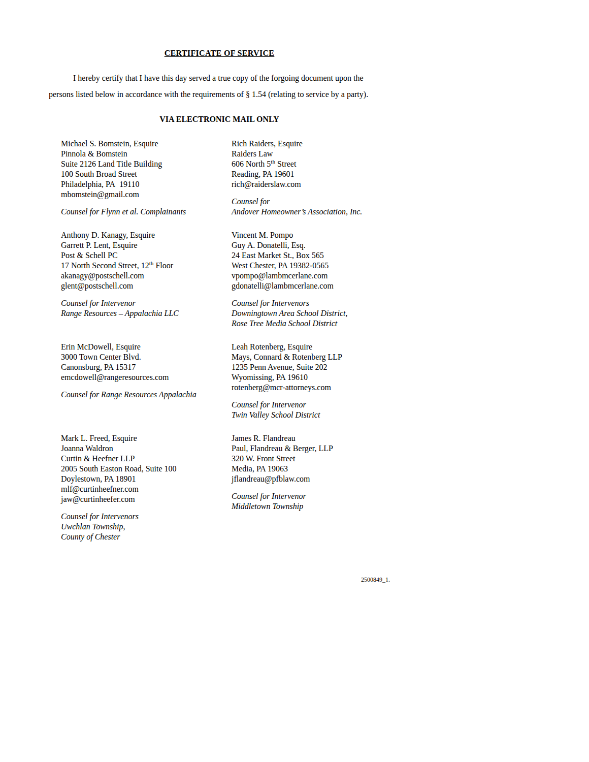CERTIFICATE OF SERVICE
I hereby certify that I have this day served a true copy of the forgoing document upon the persons listed below in accordance with the requirements of § 1.54 (relating to service by a party).
VIA ELECTRONIC MAIL ONLY
| Michael S. Bomstein, Esquire Pinnola & Bomstein Suite 2126 Land Title Building 100 South Broad Street Philadelphia, PA 19110 mbomstein@gmail.com Counsel for Flynn et al. Complainants | Rich Raiders, Esquire Raiders Law 606 North 5 th Street Reading, PA 19601 rich@raiderslaw.com Counsel for Andover Homeowner’s Association, Inc. |
| Anthony D. Kanagy, Esquire Garrett P. Lent, Esquire Post & Schell PC 17 North Second Street, 12 th Floor akanagy@postschell.com glent@postschell.com Counsel for Intervenor Range Resources – Appalachia LLC | Vincent M. Pompo Guy A. Donatelli, Esq. 24 East Market St., Box 565 West Chester, PA 19382-0565 vpompo@lambmcerlane.com gdonatelli@lambmcerlane.com Counsel for Intervenors Downingtown Area School District, Rose Tree Media School District |
| Erin McDowell, Esquire 3000 Town Center Blvd. Canonsburg, PA 15317 emcdowell@rangeresources.com Counsel for Range Resources Appalachia | Leah Rotenberg, Esquire Mays, Connard & Rotenberg LLP 1235 Penn Avenue, Suite 202 Wyomissing, PA 19610 rotenberg@mcr-attorneys.com Counsel for Intervenor Twin Valley School District |
| Mark L. Freed, Esquire Joanna Waldron Curtin & Heefner LLP 2005 South Easton Road, Suite 100 Doylestown, PA 18901 mlf@curtinheefner.com jaw@curtinheefer.com Counsel for Intervenors Uwchlan Township, County of Chester | James R. Flandreau Paul, Flandreau & Berger, LLP 320 W. Front Street Media, PA 19063 jflandreau@pfblaw.com Counsel for Intervenor Middletown Township |
2500849_1.